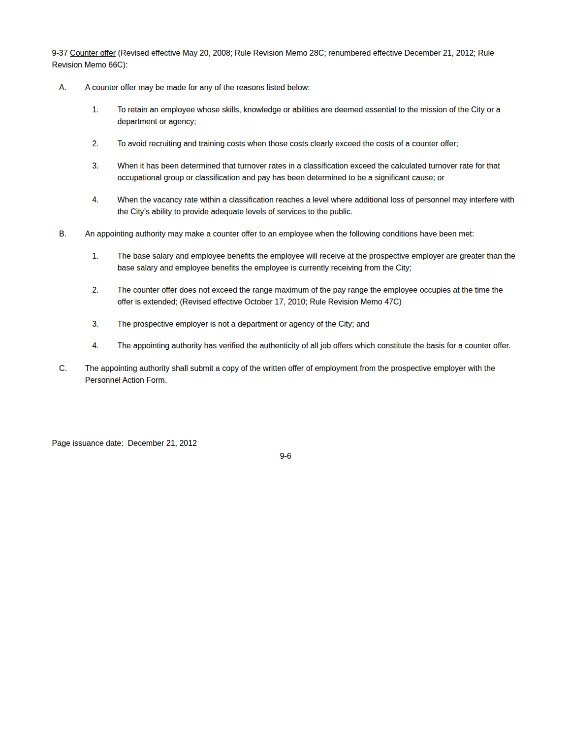9-37 Counter offer (Revised effective May 20, 2008; Rule Revision Memo 28C; renumbered effective December 21, 2012; Rule Revision Memo 66C):
A. A counter offer may be made for any of the reasons listed below:
1. To retain an employee whose skills, knowledge or abilities are deemed essential to the mission of the City or a department or agency;
2. To avoid recruiting and training costs when those costs clearly exceed the costs of a counter offer;
3. When it has been determined that turnover rates in a classification exceed the calculated turnover rate for that occupational group or classification and pay has been determined to be a significant cause; or
4. When the vacancy rate within a classification reaches a level where additional loss of personnel may interfere with the City’s ability to provide adequate levels of services to the public.
B. An appointing authority may make a counter offer to an employee when the following conditions have been met:
1. The base salary and employee benefits the employee will receive at the prospective employer are greater than the base salary and employee benefits the employee is currently receiving from the City;
2. The counter offer does not exceed the range maximum of the pay range the employee occupies at the time the offer is extended; (Revised effective October 17, 2010; Rule Revision Memo 47C)
3. The prospective employer is not a department or agency of the City; and
4. The appointing authority has verified the authenticity of all job offers which constitute the basis for a counter offer.
C. The appointing authority shall submit a copy of the written offer of employment from the prospective employer with the Personnel Action Form.
Page issuance date: December 21, 2012
9-6